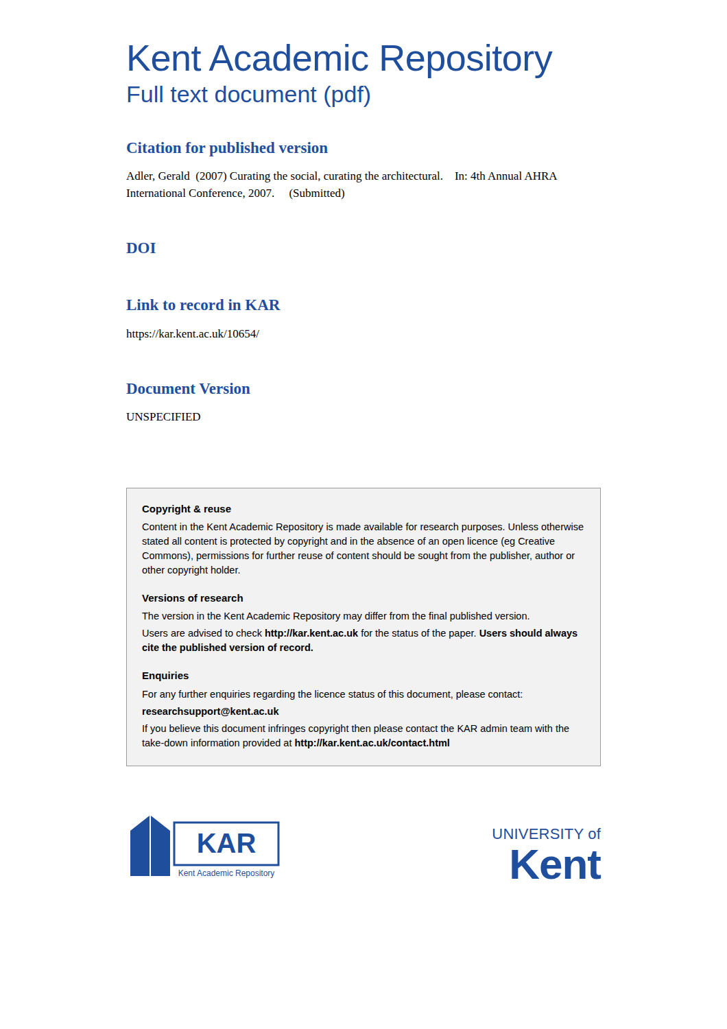Kent Academic Repository
Full text document (pdf)
Citation for published version
Adler, Gerald (2007) Curating the social, curating the architectural. In: 4th Annual AHRA International Conference, 2007. (Submitted)
DOI
Link to record in KAR
https://kar.kent.ac.uk/10654/
Document Version
UNSPECIFIED
Copyright & reuse
Content in the Kent Academic Repository is made available for research purposes. Unless otherwise stated all content is protected by copyright and in the absence of an open licence (eg Creative Commons), permissions for further reuse of content should be sought from the publisher, author or other copyright holder.
Versions of research
The version in the Kent Academic Repository may differ from the final published version.
Users are advised to check http://kar.kent.ac.uk for the status of the paper. Users should always cite the published version of record.
Enquiries
For any further enquiries regarding the licence status of this document, please contact:
researchsupport@kent.ac.uk
If you believe this document infringes copyright then please contact the KAR admin team with the take-down information provided at http://kar.kent.ac.uk/contact.html
KAR — Kent Academic Repository KAR Kent Academic Repository
UNIVERSITY of Kent